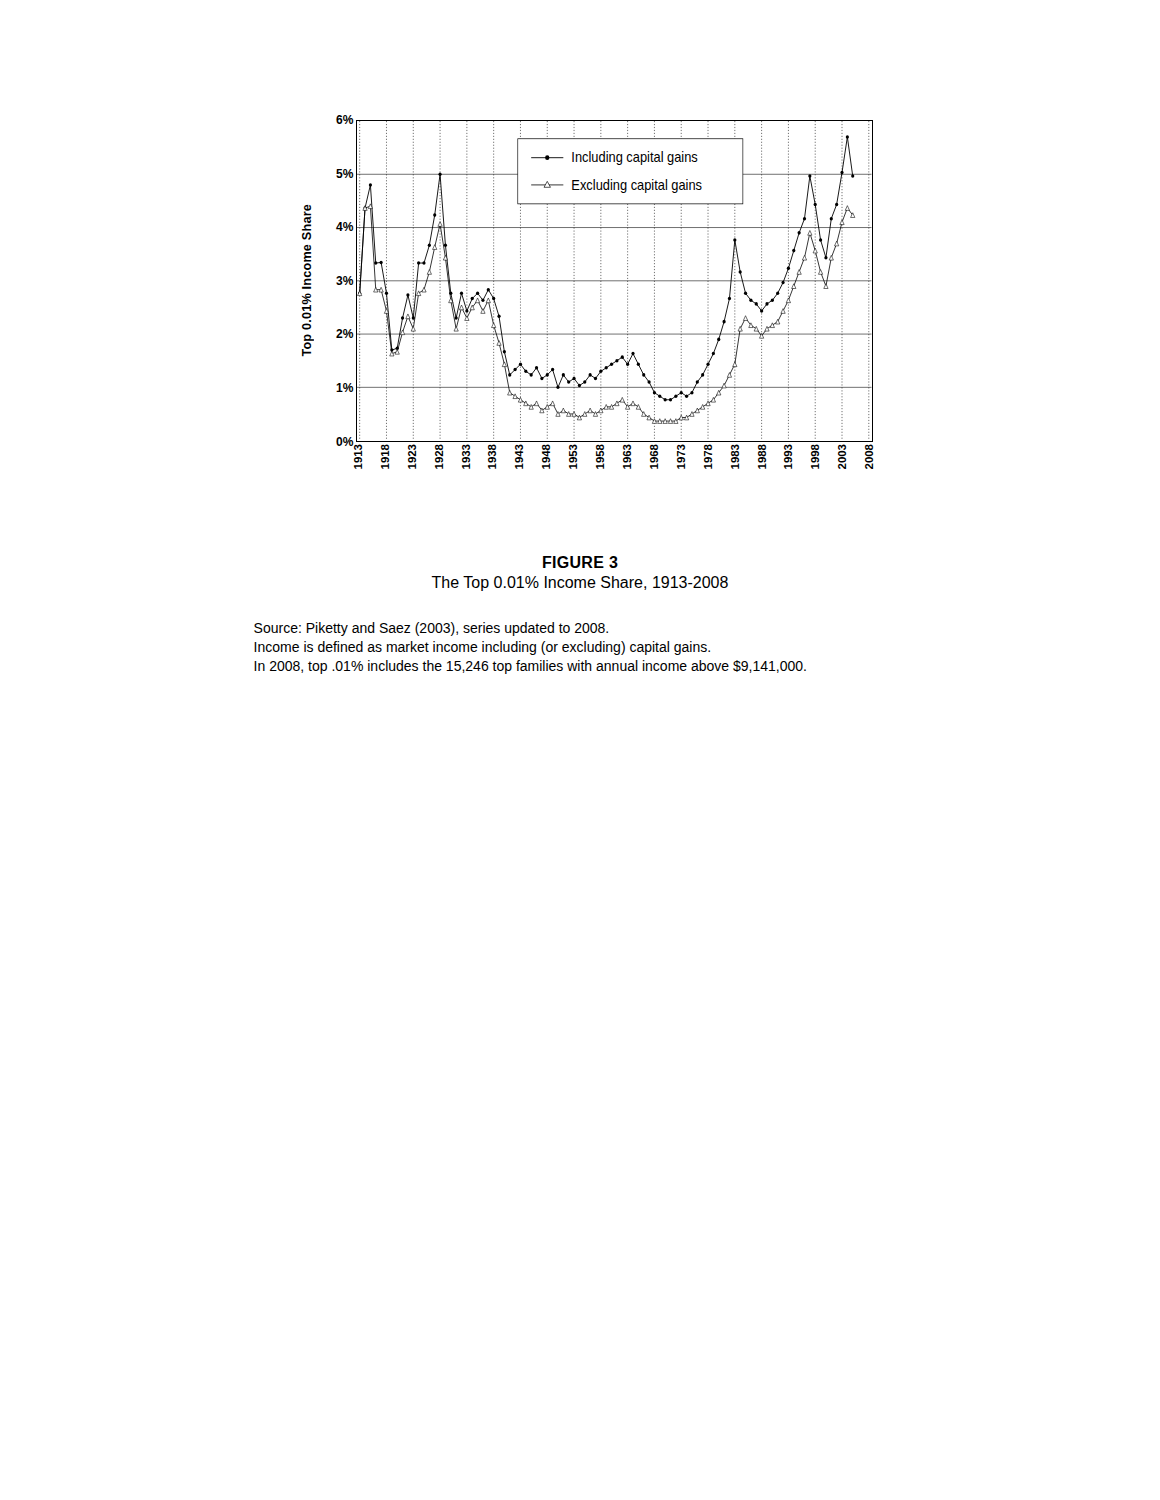Top 0.01% Income Share
6%
5%
4%
3%
2%
1%
0%
Including capital gains Excluding capital gains
1913
1918
1923
1928
1933
1938
1943
1948
1953
1958
1963
1968
1973
1978
1983
1988
1993
1998
2003
2008
FIGURE 3
The Top 0.01% Income Share, 1913-2008
Source: Piketty and Saez (2003), series updated to 2008.
Income is defined as market income including (or excluding) capital gains.
In 2008, top .01% includes the 15,246 top families with annual income above $9,141,000.